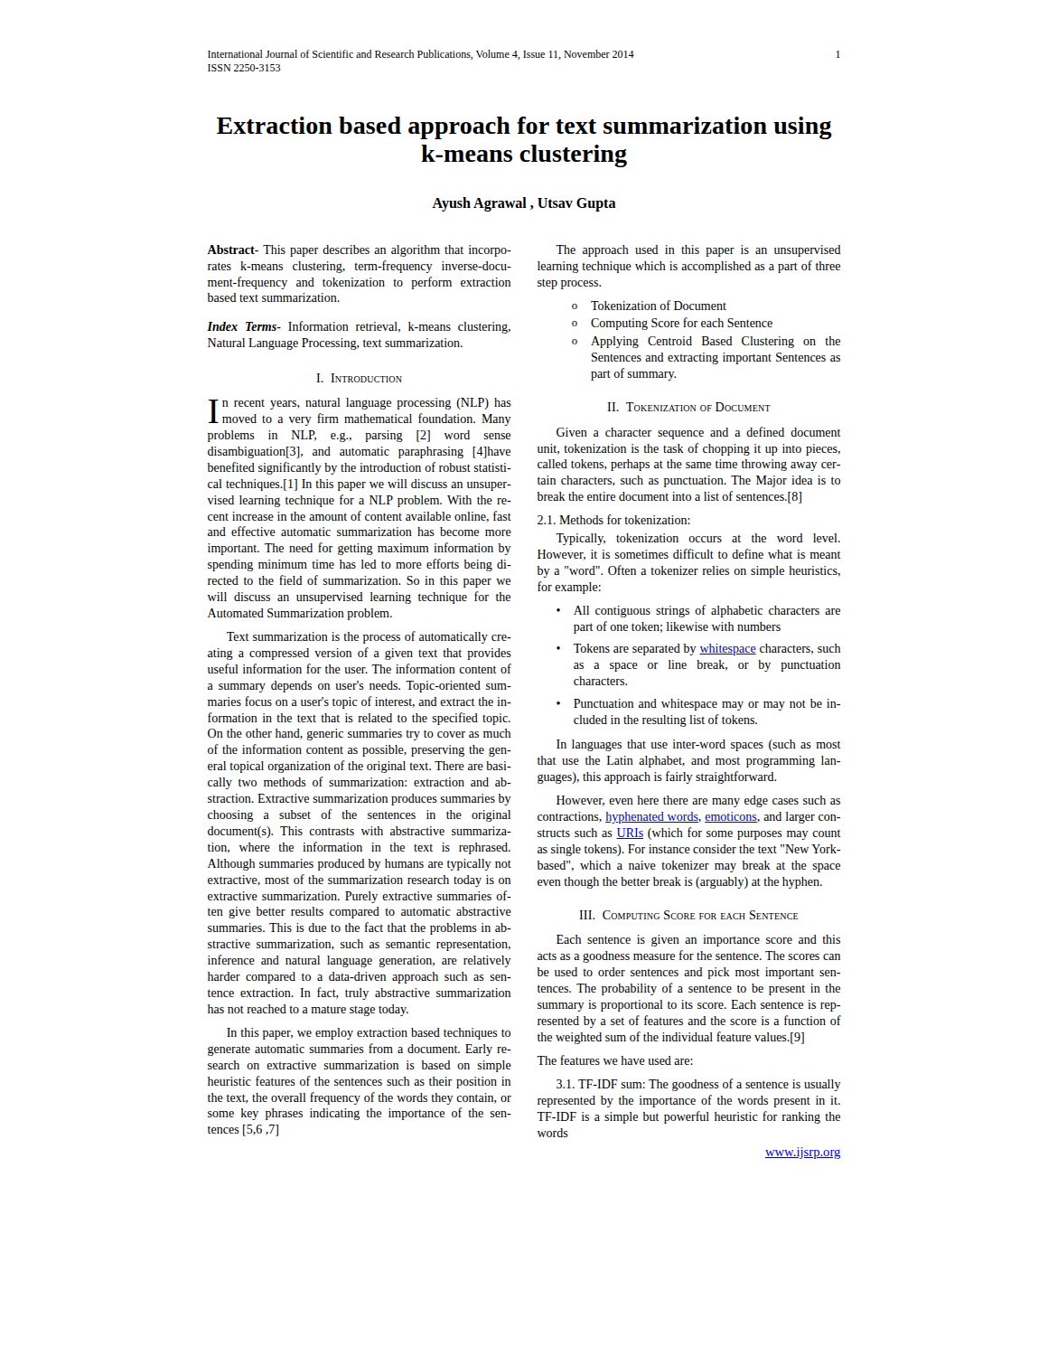International Journal of Scientific and Research Publications, Volume 4, Issue 11, November 2014
ISSN 2250-3153 1
Extraction based approach for text summarization using k-means clustering
Ayush Agrawal , Utsav Gupta
Abstract- This paper describes an algorithm that incorporates k-means clustering, term-frequency inverse-document-frequency and tokenization to perform extraction based text summarization.
Index Terms- Information retrieval, k-means clustering, Natural Language Processing, text summarization.
I. Introduction
In recent years, natural language processing (NLP) has moved to a very firm mathematical foundation. Many problems in NLP, e.g., parsing [2] word sense disambiguation[3], and automatic paraphrasing [4]have benefited significantly by the introduction of robust statistical techniques.[1] In this paper we will discuss an unsupervised learning technique for a NLP problem. With the recent increase in the amount of content available online, fast and effective automatic summarization has become more important. The need for getting maximum information by spending minimum time has led to more efforts being directed to the field of summarization. So in this paper we will discuss an unsupervised learning technique for the Automated Summarization problem.
Text summarization is the process of automatically creating a compressed version of a given text that provides useful information for the user. The information content of a summary depends on user's needs. Topic-oriented summaries focus on a user's topic of interest, and extract the information in the text that is related to the specified topic. On the other hand, generic summaries try to cover as much of the information content as possible, preserving the general topical organization of the original text. There are basically two methods of summarization: extraction and abstraction. Extractive summarization produces summaries by choosing a subset of the sentences in the original document(s). This contrasts with abstractive summarization, where the information in the text is rephrased. Although summaries produced by humans are typically not extractive, most of the summarization research today is on extractive summarization. Purely extractive summaries often give better results compared to automatic abstractive summaries. This is due to the fact that the problems in abstractive summarization, such as semantic representation, inference and natural language generation, are relatively harder compared to a data-driven approach such as sentence extraction. In fact, truly abstractive summarization has not reached to a mature stage today.
In this paper, we employ extraction based techniques to generate automatic summaries from a document. Early research on extractive summarization is based on simple heuristic features of the sentences such as their position in the text, the overall frequency of the words they contain, or some key phrases indicating the importance of the sentences [5,6 ,7]
The approach used in this paper is an unsupervised learning technique which is accomplished as a part of three step process.
Tokenization of Document
Computing Score for each Sentence
Applying Centroid Based Clustering on the Sentences and extracting important Sentences as part of summary.
II. Tokenization of Document
Given a character sequence and a defined document unit, tokenization is the task of chopping it up into pieces, called tokens, perhaps at the same time throwing away certain characters, such as punctuation. The Major idea is to break the entire document into a list of sentences.[8]
2.1. Methods for tokenization:
Typically, tokenization occurs at the word level. However, it is sometimes difficult to define what is meant by a "word". Often a tokenizer relies on simple heuristics, for example:
All contiguous strings of alphabetic characters are part of one token; likewise with numbers
Tokens are separated by whitespace characters, such as a space or line break, or by punctuation characters.
Punctuation and whitespace may or may not be included in the resulting list of tokens.
In languages that use inter-word spaces (such as most that use the Latin alphabet, and most programming languages), this approach is fairly straightforward.
However, even here there are many edge cases such as contractions, hyphenated words, emoticons, and larger constructs such as URIs (which for some purposes may count as single tokens). For instance consider the text "New York-based", which a naive tokenizer may break at the space even though the better break is (arguably) at the hyphen.
III. Computing Score for each Sentence
Each sentence is given an importance score and this acts as a goodness measure for the sentence. The scores can be used to order sentences and pick most important sentences. The probability of a sentence to be present in the summary is proportional to its score. Each sentence is represented by a set of features and the score is a function of the weighted sum of the individual feature values.[9]
The features we have used are:
3.1. TF-IDF sum: The goodness of a sentence is usually represented by the importance of the words present in it. TF-IDF is a simple but powerful heuristic for ranking the words
www.ijsrp.org